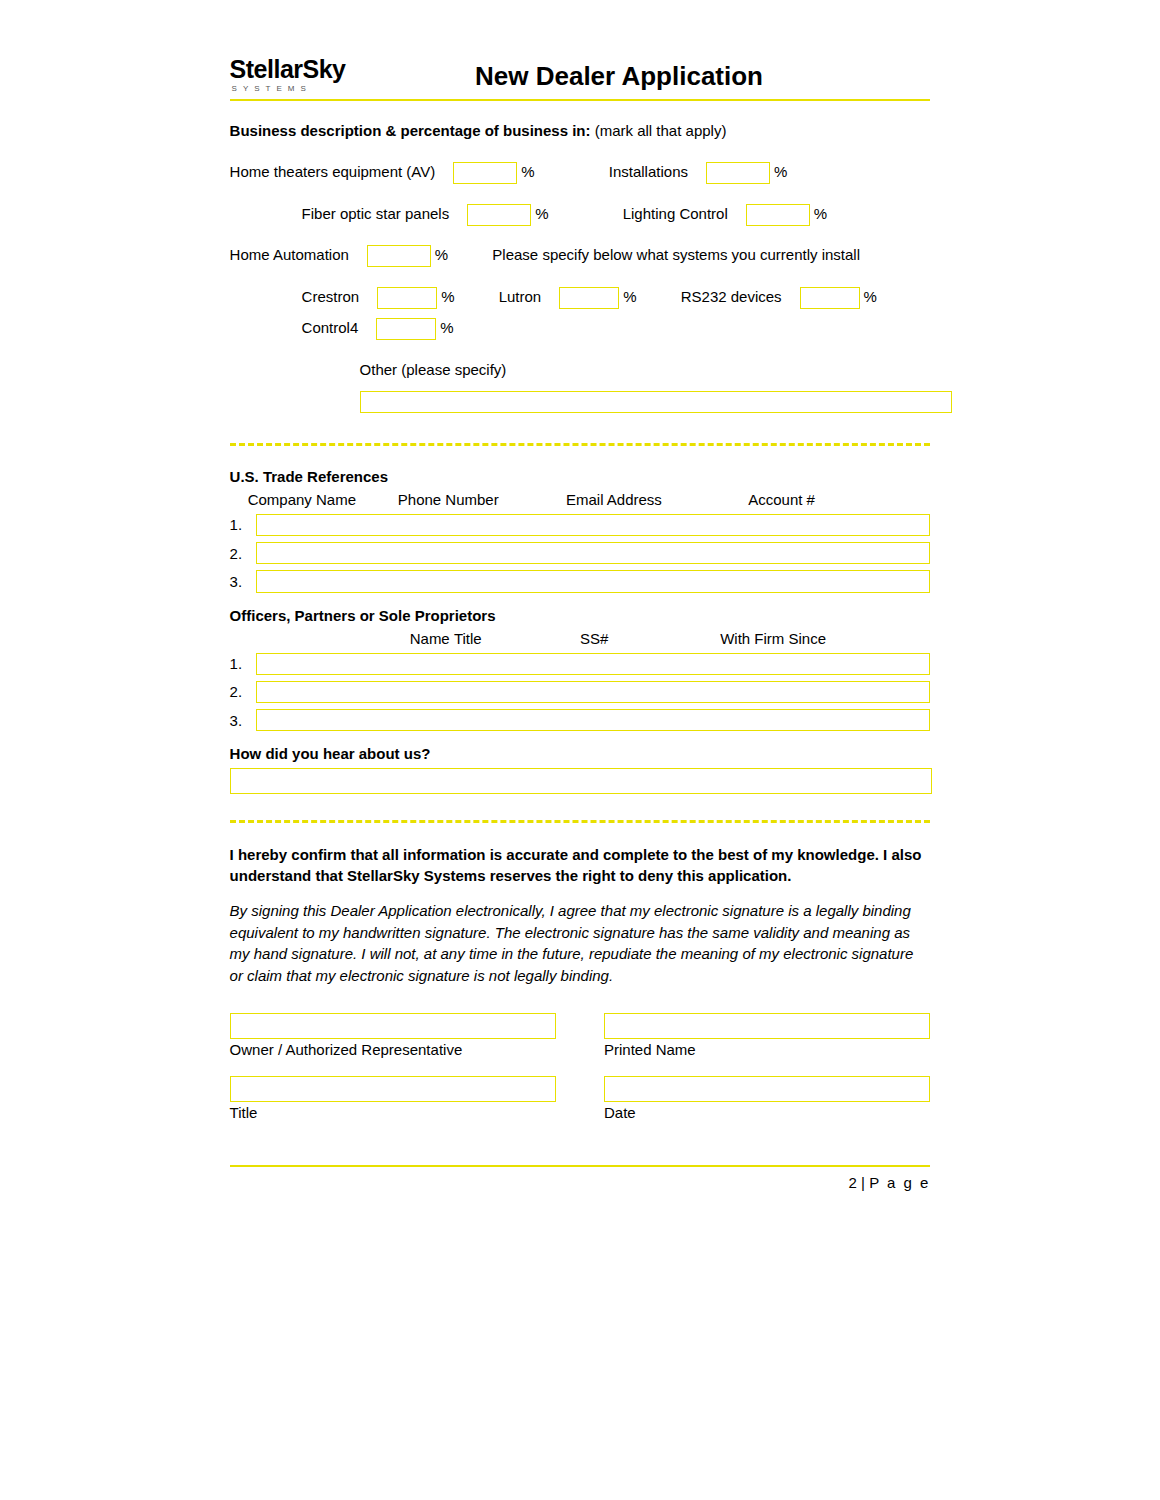Stellar Sky
SYSTEMS
New Dealer Application
Business description & percentage of business in: (mark all that apply)
Home theaters equipment (AV) % Installations %
Fiber optic star panels % Lighting Control %
Home Automation % Please specify below what systems you currently install
Crestron % Lutron % RS232 devices % Control4 %
Other (please specify)
U.S. Trade References
| | Company Name | Phone Number | Email Address | Account # |
1.
2.
3.
Officers, Partners or Sole Proprietors
| | Name | Title | SS# | With Firm Since |
1.
2.
3.
How did you hear about us?
I hereby confirm that all information is accurate and complete to the best of my knowledge. I also understand that StellarSky Systems reserves the right to deny this application.
By signing this Dealer Application electronically, I agree that my electronic signature is a legally binding equivalent to my handwritten signature. The electronic signature has the same validity and meaning as my hand signature. I will not, at any time in the future, repudiate the meaning of my electronic signature or claim that my electronic signature is not legally binding.
Owner / Authorized Representative
Title
Printed Name
Date
2 | P a g e